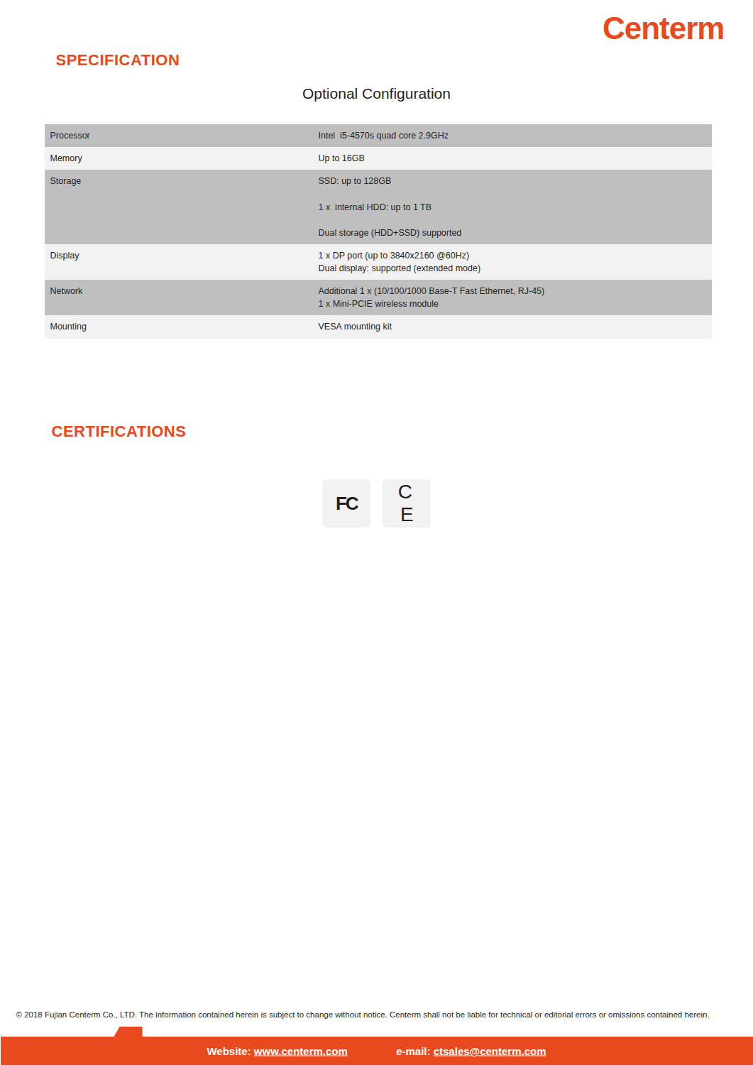Centerm
SPECIFICATION
Optional Configuration
| Processor | Intel i5-4570s quad core 2.9GHz |
| Memory | Up to 16GB |
| Storage | SSD: up to 128GB 1 x internal HDD: up to 1 TB Dual storage (HDD+SSD) supported |
| Display | 1 x DP port (up to 3840x2160 @60Hz) Dual display: supported (extended mode) |
| Network | Additional 1 x (10/100/1000 Base-T Fast Ethernet, RJ-45) 1 x Mini-PCIE wireless module |
| Mounting | VESA mounting kit |
CERTIFICATIONS
FC
C E
© 2018 Fujian Centerm Co., LTD. The information contained herein is subject to change without notice. Centerm shall not be liable for technical or editorial errors or omissions contained herein.
Website: www.centerm.com e-mail: ctsales@centerm.com